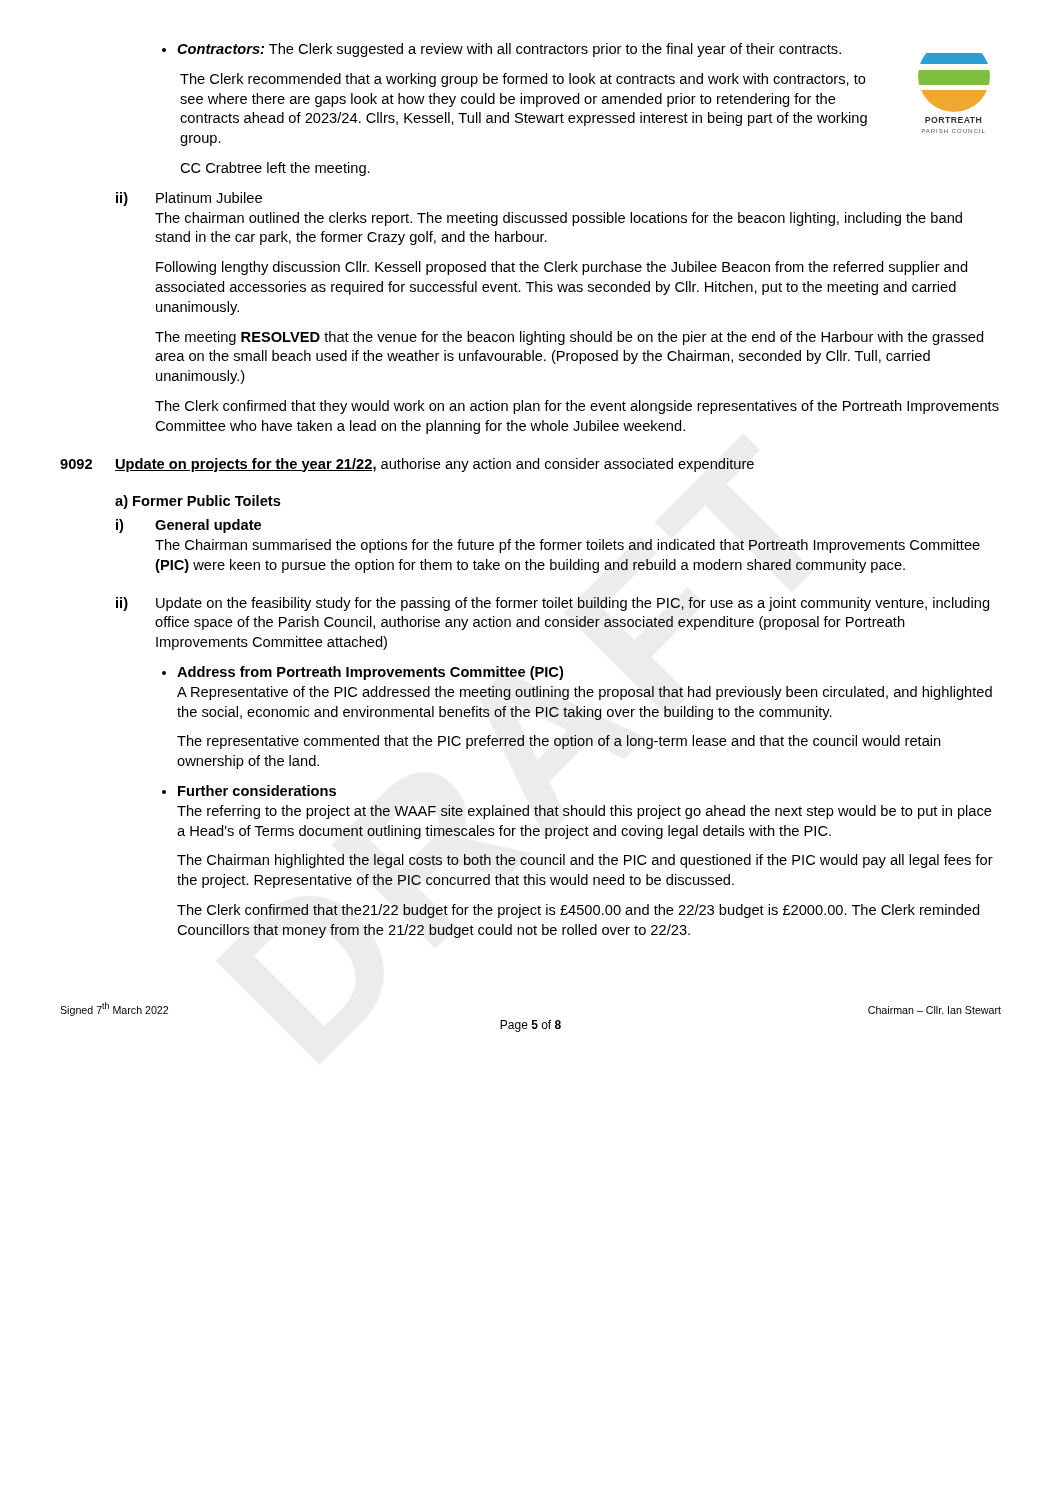DRAFT
PORTREATH
PARISH COUNCIL
Contractors: The Clerk suggested a review with all contractors prior to the final year of their contracts.
The Clerk recommended that a working group be formed to look at contracts and work with contractors, to see where there are gaps look at how they could be improved or amended prior to retendering for the contracts ahead of 2023/24. Cllrs, Kessell, Tull and Stewart expressed interest in being part of the working group.
CC Crabtree left the meeting.
ii)
Platinum Jubilee
The chairman outlined the clerks report. The meeting discussed possible locations for the beacon lighting, including the band stand in the car park, the former Crazy golf, and the harbour.
Following lengthy discussion Cllr. Kessell proposed that the Clerk purchase the Jubilee Beacon from the referred supplier and associated accessories as required for successful event. This was seconded by Cllr. Hitchen, put to the meeting and carried unanimously.
The meeting RESOLVED that the venue for the beacon lighting should be on the pier at the end of the Harbour with the grassed area on the small beach used if the weather is unfavourable. (Proposed by the Chairman, seconded by Cllr. Tull, carried unanimously.)
The Clerk confirmed that they would work on an action plan for the event alongside representatives of the Portreath Improvements Committee who have taken a lead on the planning for the whole Jubilee weekend.
9092
Update on projects for the year 21/22, authorise any action and consider associated expenditure
a) Former Public Toilets
i)
General update
The Chairman summarised the options for the future pf the former toilets and indicated that Portreath Improvements Committee (PIC) were keen to pursue the option for them to take on the building and rebuild a modern shared community pace.
ii)
Update on the feasibility study for the passing of the former toilet building the PIC, for use as a joint community venture, including office space of the Parish Council, authorise any action and consider associated expenditure (proposal for Portreath Improvements Committee attached)
Address from Portreath Improvements Committee (PIC)
A Representative of the PIC addressed the meeting outlining the proposal that had previously been circulated, and highlighted the social, economic and environmental benefits of the PIC taking over the building to the community.
The representative commented that the PIC preferred the option of a long-term lease and that the council would retain ownership of the land.
Further considerations
The referring to the project at the WAAF site explained that should this project go ahead the next step would be to put in place a Head's of Terms document outlining timescales for the project and coving legal details with the PIC.
The Chairman highlighted the legal costs to both the council and the PIC and questioned if the PIC would pay all legal fees for the project. Representative of the PIC concurred that this would need to be discussed.
The Clerk confirmed that the21/22 budget for the project is £4500.00 and the 22/23 budget is £2000.00. The Clerk reminded Councillors that money from the 21/22 budget could not be rolled over to 22/23.
Signed 7th March 2022
Chairman – Cllr. Ian Stewart
Page 5 of 8